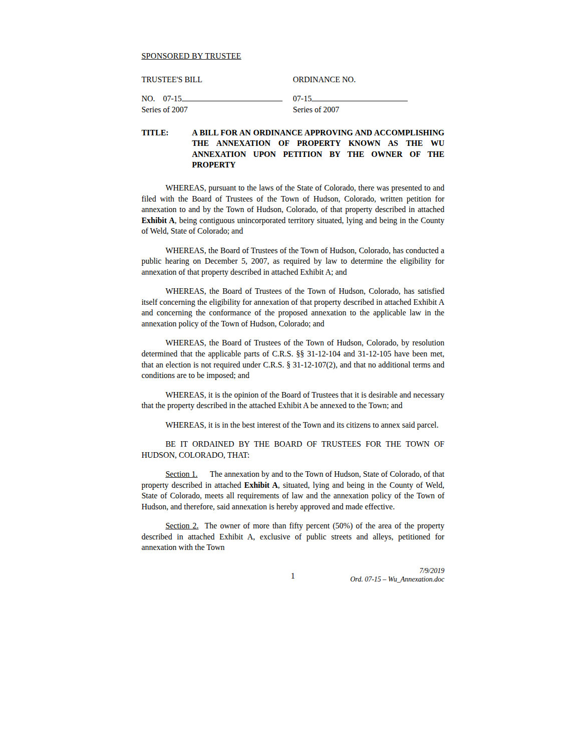SPONSORED BY TRUSTEE
| TRUSTEE'S BILL | ORDINANCE NO. |
| NO. 07-15 | 07-15 |
| Series of 2007 | Series of 2007 |
TITLE:
A BILL FOR AN ORDINANCE APPROVING AND ACCOMPLISHING THE ANNEXATION OF PROPERTY KNOWN AS THE WU ANNEXATION UPON PETITION BY THE OWNER OF THE PROPERTY
WHEREAS, pursuant to the laws of the State of Colorado, there was presented to and filed with the Board of Trustees of the Town of Hudson, Colorado, written petition for annexation to and by the Town of Hudson, Colorado, of that property described in attached Exhibit A, being contiguous unincorporated territory situated, lying and being in the County of Weld, State of Colorado; and
WHEREAS, the Board of Trustees of the Town of Hudson, Colorado, has conducted a public hearing on December 5, 2007, as required by law to determine the eligibility for annexation of that property described in attached Exhibit A; and
WHEREAS, the Board of Trustees of the Town of Hudson, Colorado, has satisfied itself concerning the eligibility for annexation of that property described in attached Exhibit A and concerning the conformance of the proposed annexation to the applicable law in the annexation policy of the Town of Hudson, Colorado; and
WHEREAS, the Board of Trustees of the Town of Hudson, Colorado, by resolution determined that the applicable parts of C.R.S. §§ 31-12-104 and 31-12-105 have been met, that an election is not required under C.R.S. § 31-12-107(2), and that no additional terms and conditions are to be imposed; and
WHEREAS, it is the opinion of the Board of Trustees that it is desirable and necessary that the property described in the attached Exhibit A be annexed to the Town; and
WHEREAS, it is in the best interest of the Town and its citizens to annex said parcel.
BE IT ORDAINED BY THE BOARD OF TRUSTEES FOR THE TOWN OF HUDSON, COLORADO, THAT:
Section 1. The annexation by and to the Town of Hudson, State of Colorado, of that property described in attached Exhibit A, situated, lying and being in the County of Weld, State of Colorado, meets all requirements of law and the annexation policy of the Town of Hudson, and therefore, said annexation is hereby approved and made effective.
Section 2. The owner of more than fifty percent (50%) of the area of the property described in attached Exhibit A, exclusive of public streets and alleys, petitioned for annexation with the Town
1
7/9/2019
Ord. 07-15 – Wu_Annexation.doc